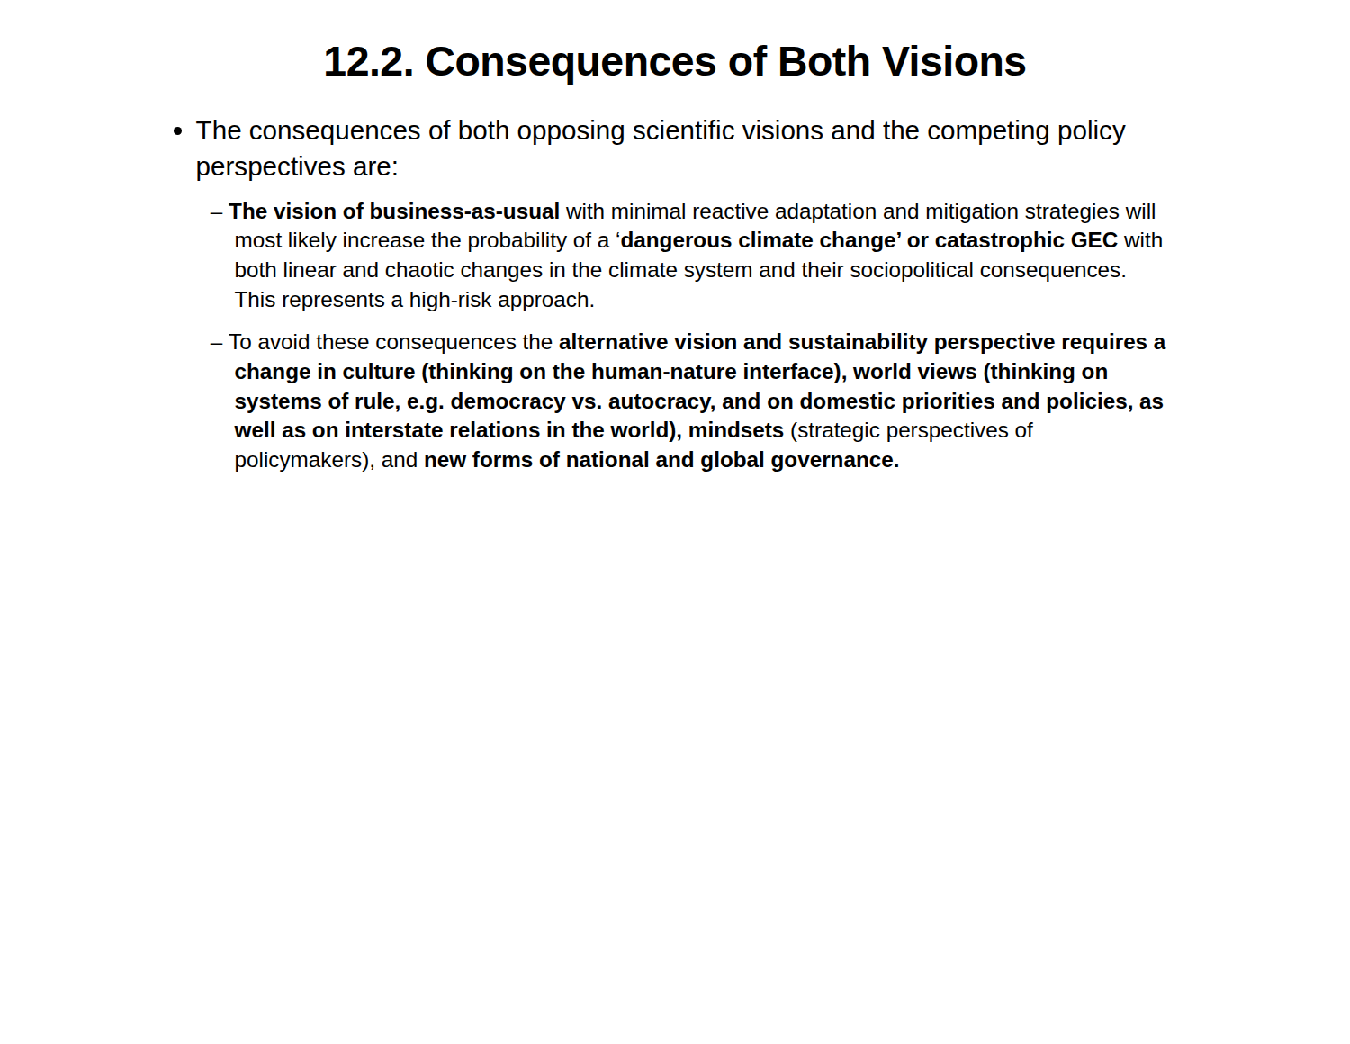12.2. Consequences of Both Visions
The consequences of both opposing scientific visions and the competing policy perspectives are:
The vision of business-as-usual with minimal reactive adaptation and mitigation strategies will most likely increase the probability of a ‘dangerous climate change’ or catastrophic GEC with both linear and chaotic changes in the climate system and their sociopolitical consequences. This represents a high-risk approach.
To avoid these consequences the alternative vision and sustainability perspective requires a change in culture (thinking on the human-nature interface), world views (thinking on systems of rule, e.g. democracy vs. autocracy, and on domestic priorities and policies, as well as on interstate relations in the world), mindsets (strategic perspectives of policymakers), and new forms of national and global governance.